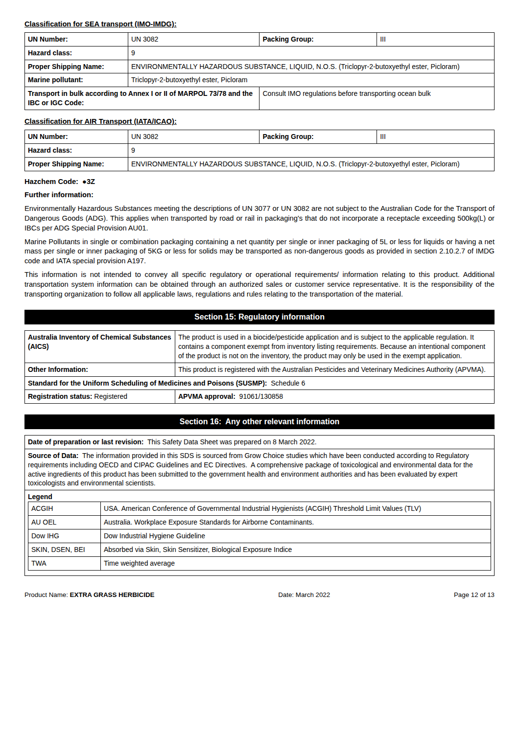Classification for SEA transport (IMO-IMDG):
| UN Number: | UN 3082 | Packing Group: | III |
| Hazard class: | 9 |
| Proper Shipping Name: | ENVIRONMENTALLY HAZARDOUS SUBSTANCE, LIQUID, N.O.S. (Triclopyr-2-butoxyethyl ester, Picloram) |
| Marine pollutant: | Triclopyr-2-butoxyethyl ester, Picloram |
| Transport in bulk according to Annex I or II of MARPOL 73/78 and the IBC or IGC Code: | Consult IMO regulations before transporting ocean bulk |
Classification for AIR Transport (IATA/ICAO):
| UN Number: | UN 3082 | Packing Group: | III |
| Hazard class: | 9 |
| Proper Shipping Name: | ENVIRONMENTALLY HAZARDOUS SUBSTANCE, LIQUID, N.O.S. (Triclopyr-2-butoxyethyl ester, Picloram) |
Hazchem Code: ●3Z
Further information:
Environmentally Hazardous Substances meeting the descriptions of UN 3077 or UN 3082 are not subject to the Australian Code for the Transport of Dangerous Goods (ADG). This applies when transported by road or rail in packaging's that do not incorporate a receptacle exceeding 500kg(L) or IBCs per ADG Special Provision AU01.
Marine Pollutants in single or combination packaging containing a net quantity per single or inner packaging of 5L or less for liquids or having a net mass per single or inner packaging of 5KG or less for solids may be transported as non-dangerous goods as provided in section 2.10.2.7 of IMDG code and IATA special provision A197.
This information is not intended to convey all specific regulatory or operational requirements/ information relating to this product. Additional transportation system information can be obtained through an authorized sales or customer service representative. It is the responsibility of the transporting organization to follow all applicable laws, regulations and rules relating to the transportation of the material.
Section 15: Regulatory information
| Australia Inventory of Chemical Substances (AICS) | The product is used in a biocide/pesticide application and is subject to the applicable regulation. It contains a component exempt from inventory listing requirements. Because an intentional component of the product is not on the inventory, the product may only be used in the exempt application. |
| Other Information: | This product is registered with the Australian Pesticides and Veterinary Medicines Authority (APVMA). |
| Standard for the Uniform Scheduling of Medicines and Poisons (SUSMP): Schedule 6 |
| Registration status: Registered | APVMA approval: 91061/130858 |
Section 16: Any other relevant information
| Date of preparation or last revision: This Safety Data Sheet was prepared on 8 March 2022. |
| Source of Data: The information provided in this SDS is sourced from Grow Choice studies which have been conducted according to Regulatory requirements including OECD and CIPAC Guidelines and EC Directives. A comprehensive package of toxicological and environmental data for the active ingredients of this product has been submitted to the government health and environment authorities and has been evaluated by expert toxicologists and environmental scientists. |
| Legend / ACGIH / USA. American Conference of Governmental Industrial Hygienists (ACGIH) Threshold Limit Values (TLV) / / AU OEL / Australia. Workplace Exposure Standards for Airborne Contaminants. / / Dow IHG / Dow Industrial Hygiene Guideline / / SKIN, DSEN, BEI / Absorbed via Skin, Skin Sensitizer, Biological Exposure Indice / / TWA / Time weighted average / |
Product Name: EXTRA GRASS HERBICIDE Date: March 2022 Page 12 of 13